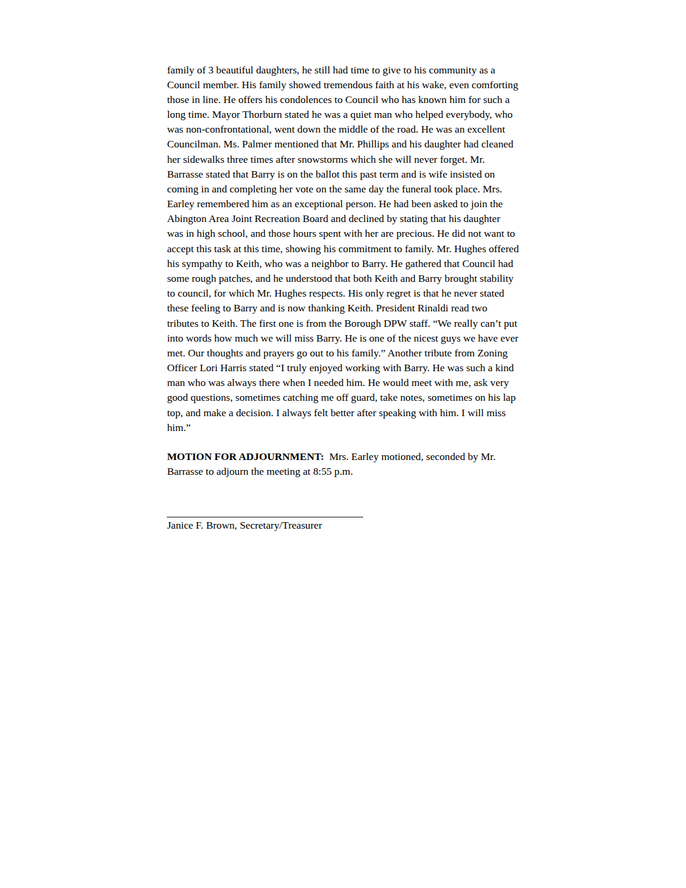family of 3 beautiful daughters, he still had time to give to his community as a Council member. His family showed tremendous faith at his wake, even comforting those in line. He offers his condolences to Council who has known him for such a long time. Mayor Thorburn stated he was a quiet man who helped everybody, who was non-confrontational, went down the middle of the road. He was an excellent Councilman. Ms. Palmer mentioned that Mr. Phillips and his daughter had cleaned her sidewalks three times after snowstorms which she will never forget. Mr. Barrasse stated that Barry is on the ballot this past term and is wife insisted on coming in and completing her vote on the same day the funeral took place. Mrs. Earley remembered him as an exceptional person. He had been asked to join the Abington Area Joint Recreation Board and declined by stating that his daughter was in high school, and those hours spent with her are precious. He did not want to accept this task at this time, showing his commitment to family. Mr. Hughes offered his sympathy to Keith, who was a neighbor to Barry. He gathered that Council had some rough patches, and he understood that both Keith and Barry brought stability to council, for which Mr. Hughes respects. His only regret is that he never stated these feeling to Barry and is now thanking Keith. President Rinaldi read two tributes to Keith. The first one is from the Borough DPW staff. “We really can’t put into words how much we will miss Barry. He is one of the nicest guys we have ever met. Our thoughts and prayers go out to his family.” Another tribute from Zoning Officer Lori Harris stated “I truly enjoyed working with Barry. He was such a kind man who was always there when I needed him. He would meet with me, ask very good questions, sometimes catching me off guard, take notes, sometimes on his lap top, and make a decision. I always felt better after speaking with him. I will miss him.”
MOTION FOR ADJOURNMENT: Mrs. Earley motioned, seconded by Mr. Barrasse to adjourn the meeting at 8:55 p.m.
Janice F. Brown, Secretary/Treasurer